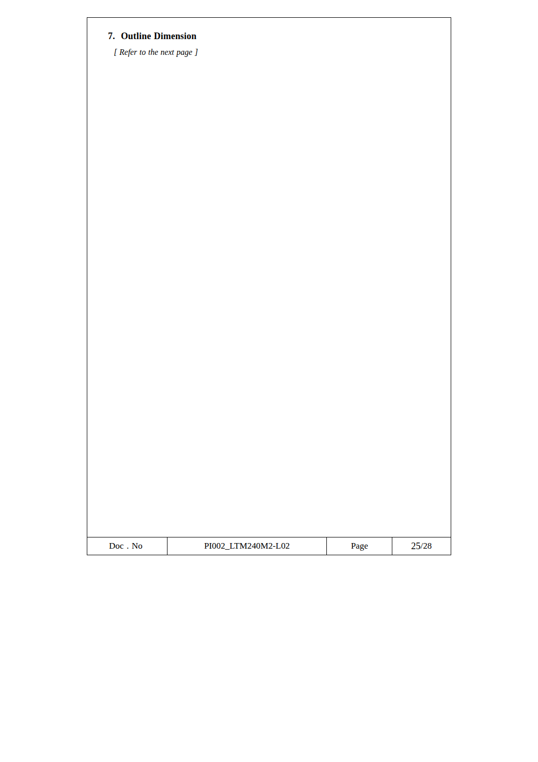7. Outline Dimension
[Refer to the next page]
Doc. No
PI002_LTM240M2-L02
Page
25/28